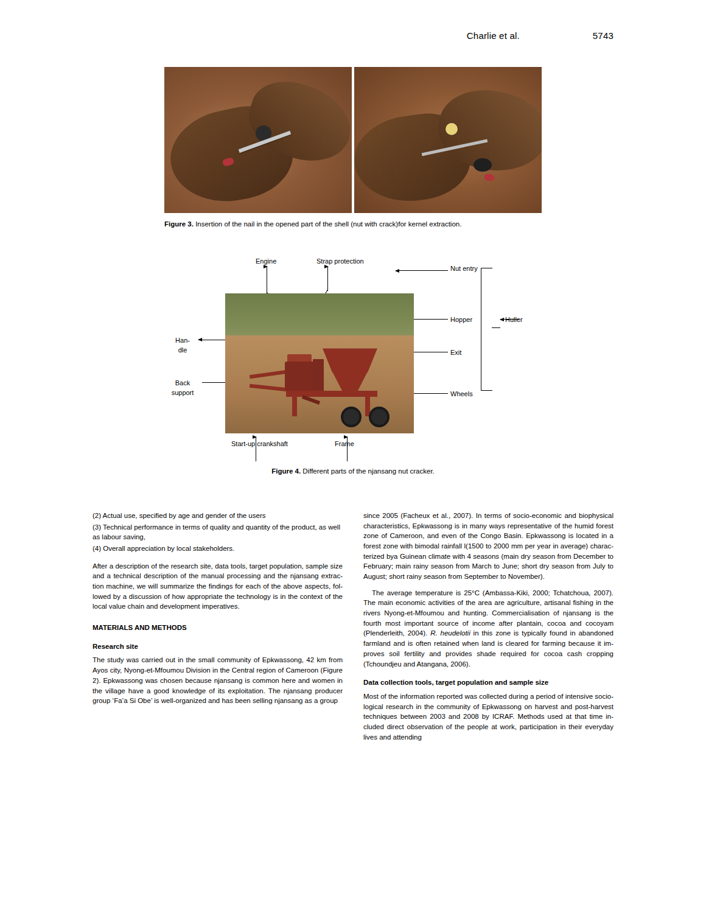Charlie et al. 5743
Figure 3. Insertion of the nail in the opened part of the shell (nut with crack)for kernel extraction.
Engine
Strap protection
Nut entry
Hopper
Huller
Exit
Wheels
Han-
dle
Back
support
Start-up crankshaft
Frame
Figure 4. Different parts of the njansang nut cracker.
(2) Actual use, specified by age and gender of the users
(3) Technical performance in terms of quality and quantity of the product, as well as labour saving,
(4) Overall appreciation by local stakeholders.
After a description of the research site, data tools, target population, sample size and a technical description of the manual processing and the njansang extraction machine, we will summarize the findings for each of the above aspects, followed by a discussion of how appropriate the technology is in the context of the local value chain and development imperatives.
MATERIALS AND METHODS
Research site
The study was carried out in the small community of Epkwassong, 42 km from Ayos city, Nyong-et-Mfoumou Division in the Central region of Cameroon (Figure 2). Epkwassong was chosen because njansang is common here and women in the village have a good knowledge of its exploitation. The njansang producer group ‘Fa’a Si Obe’ is well-organized and has been selling njansang as a group
since 2005 (Facheux et al., 2007). In terms of socio-economic and biophysical characteristics, Epkwassong is in many ways representative of the humid forest zone of Cameroon, and even of the Congo Basin. Epkwassong is located in a forest zone with bimodal rainfall l(1500 to 2000 mm per year in average) characterized bya Guinean climate with 4 seasons (main dry season from December to February; main rainy season from March to June; short dry season from July to August; short rainy season from September to November).
The average temperature is 25°C (Ambassa-Kiki, 2000; Tchatchoua, 2007). The main economic activities of the area are agriculture, artisanal fishing in the rivers Nyong-et-Mfoumou and hunting. Commercialisation of njansang is the fourth most important source of income after plantain, cocoa and cocoyam (Plenderleith, 2004). R. heudelotii in this zone is typically found in abandoned farmland and is often retained when land is cleared for farming because it improves soil fertility and provides shade required for cocoa cash cropping (Tchoundjeu and Atangana, 2006).
Data collection tools, target population and sample size
Most of the information reported was collected during a period of intensive sociological research in the community of Epkwassong on harvest and post-harvest techniques between 2003 and 2008 by ICRAF. Methods used at that time included direct observation of the people at work, participation in their everyday lives and attending